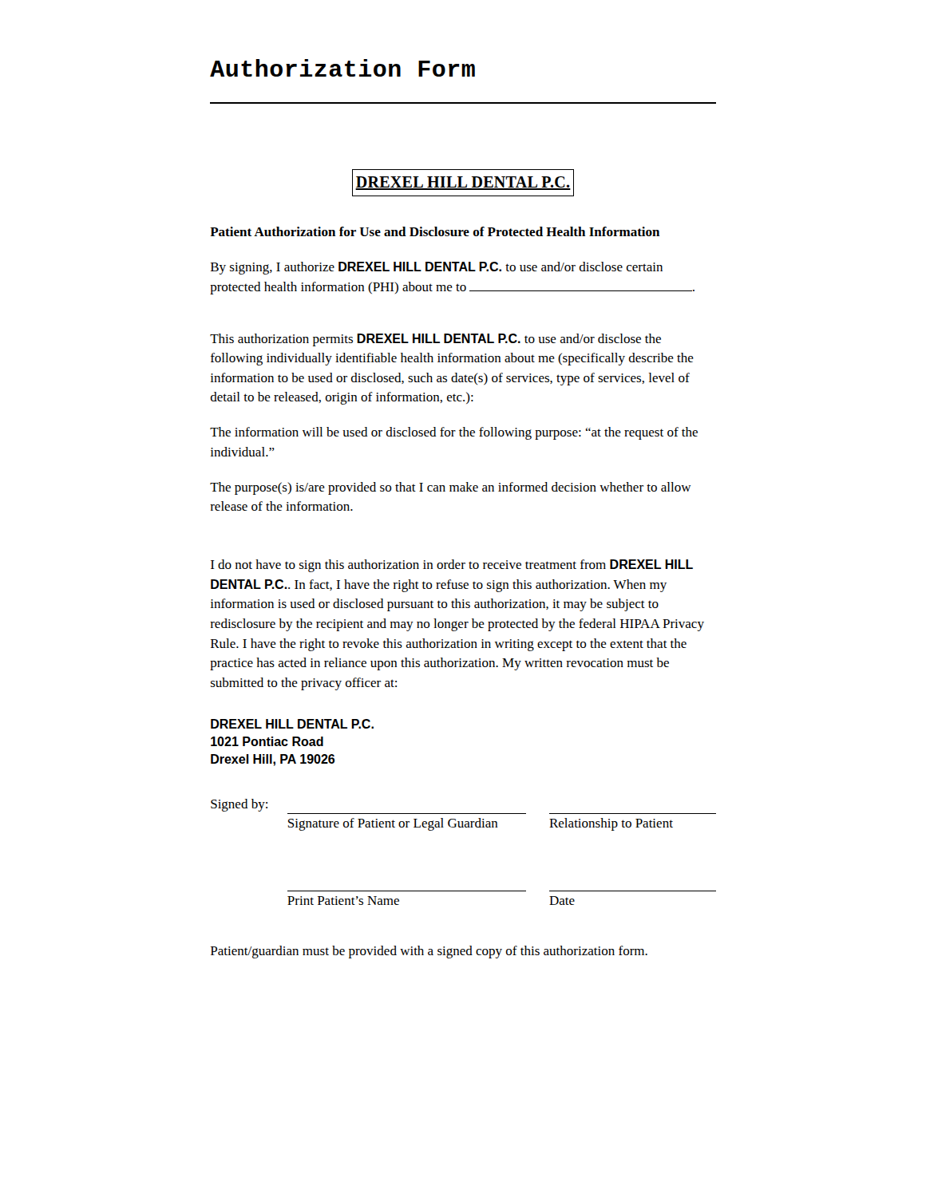Authorization Form
DREXEL HILL DENTAL P.C.
Patient Authorization for Use and Disclosure of Protected Health Information
By signing, I authorize DREXEL HILL DENTAL P.C. to use and/or disclose certain protected health information (PHI) about me to .
This authorization permits DREXEL HILL DENTAL P.C. to use and/or disclose the following individually identifiable health information about me (specifically describe the information to be used or disclosed, such as date(s) of services, type of services, level of detail to be released, origin of information, etc.):
The information will be used or disclosed for the following purpose: “at the request of the individual.”
The purpose(s) is/are provided so that I can make an informed decision whether to allow release of the information.
I do not have to sign this authorization in order to receive treatment from DREXEL HILL DENTAL P.C.. In fact, I have the right to refuse to sign this authorization. When my information is used or disclosed pursuant to this authorization, it may be subject to redisclosure by the recipient and may no longer be protected by the federal HIPAA Privacy Rule. I have the right to revoke this authorization in writing except to the extent that the practice has acted in reliance upon this authorization. My written revocation must be submitted to the privacy officer at:
DREXEL HILL DENTAL P.C.
1021 Pontiac Road
Drexel Hill, PA 19026
| Signed by: | | | |
| | Signature of Patient or Legal Guardian | | Relationship to Patient |
| | Print Patient’s Name | | Date |
Patient/guardian must be provided with a signed copy of this authorization form.